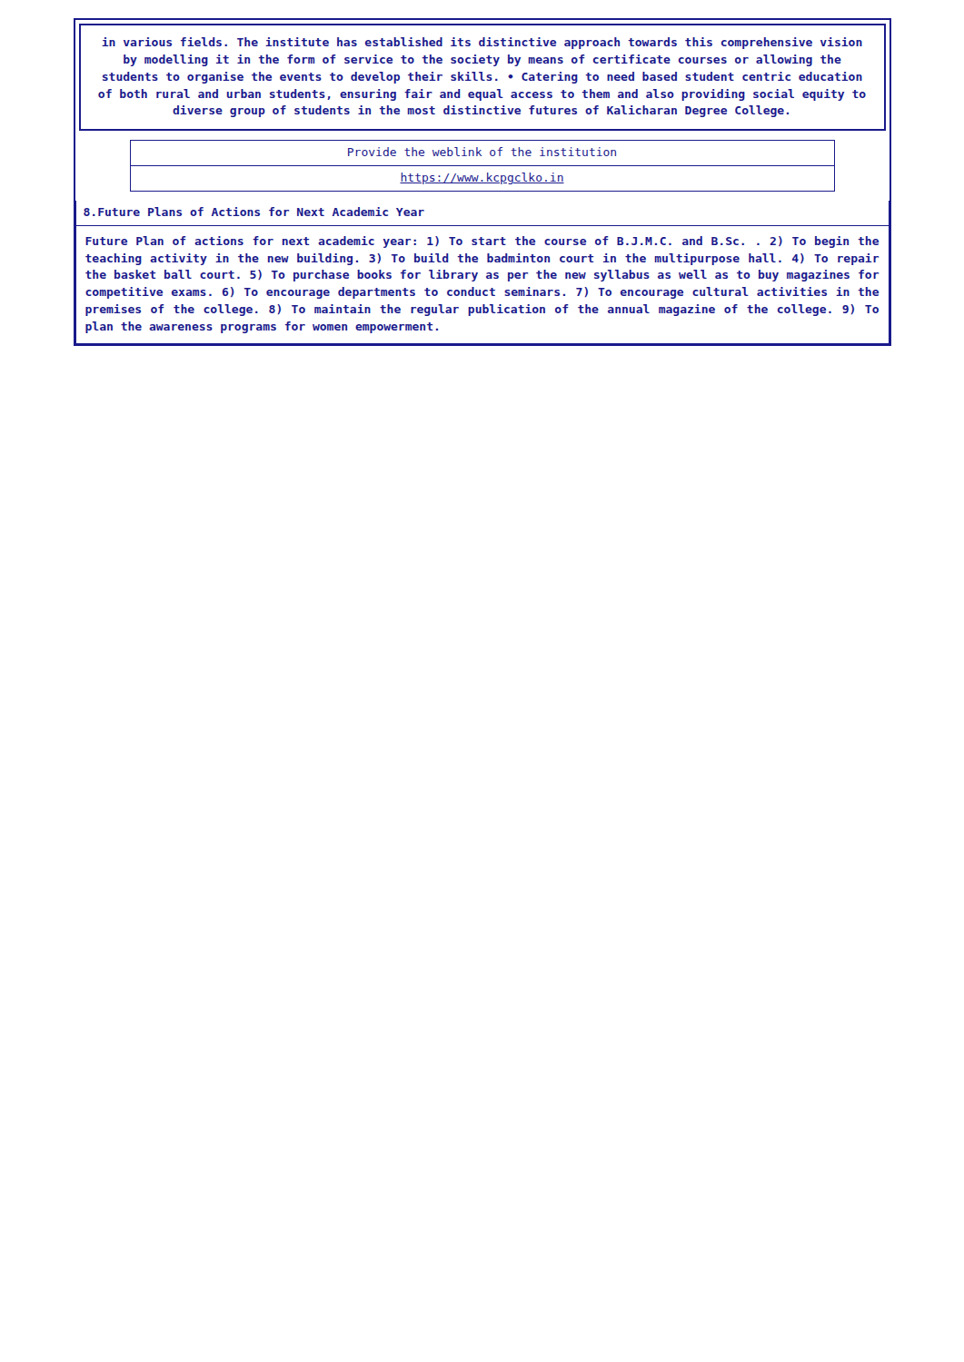in various fields. The institute has established its distinctive approach towards this comprehensive vision by modelling it in the form of service to the society by means of certificate courses or allowing the students to organise the events to develop their skills. • Catering to need based student centric education of both rural and urban students, ensuring fair and equal access to them and also providing social equity to diverse group of students in the most distinctive futures of Kalicharan Degree College.
Provide the weblink of the institution
https://www.kcpgclko.in
8.Future Plans of Actions for Next Academic Year
Future Plan of actions for next academic year: 1) To start the course of B.J.M.C. and B.Sc. . 2) To begin the teaching activity in the new building. 3) To build the badminton court in the multipurpose hall. 4) To repair the basket ball court. 5) To purchase books for library as per the new syllabus as well as to buy magazines for competitive exams. 6) To encourage departments to conduct seminars. 7) To encourage cultural activities in the premises of the college. 8) To maintain the regular publication of the annual magazine of the college. 9) To plan the awareness programs for women empowerment.